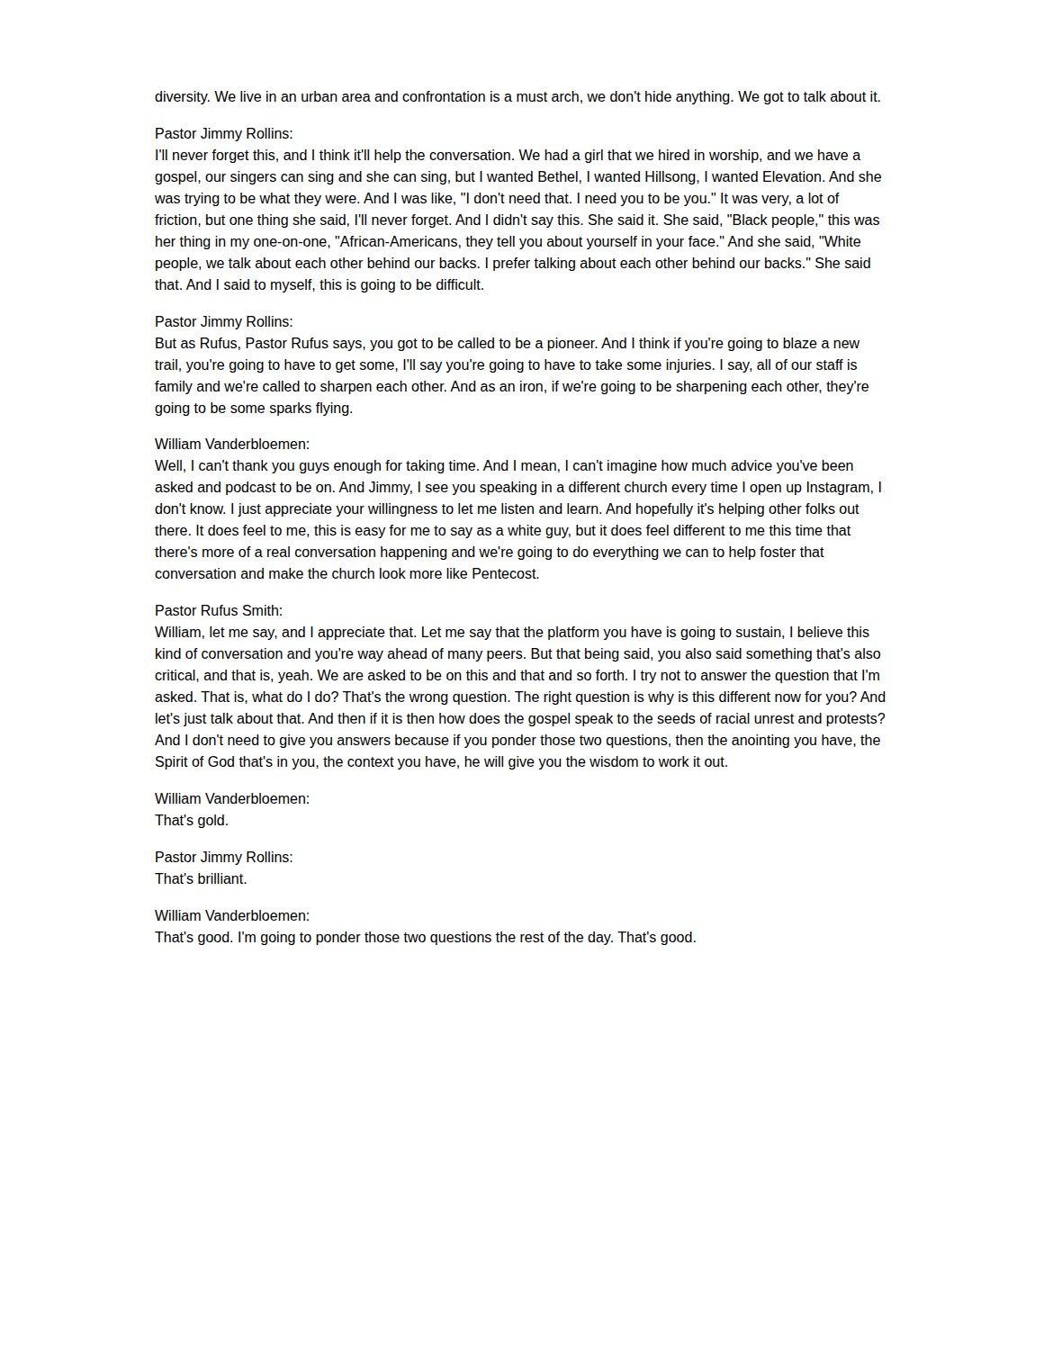diversity. We live in an urban area and confrontation is a must arch, we don't hide anything. We got to talk about it.
Pastor Jimmy Rollins:
I'll never forget this, and I think it'll help the conversation. We had a girl that we hired in worship, and we have a gospel, our singers can sing and she can sing, but I wanted Bethel, I wanted Hillsong, I wanted Elevation. And she was trying to be what they were. And I was like, "I don't need that. I need you to be you." It was very, a lot of friction, but one thing she said, I'll never forget. And I didn't say this. She said it. She said, "Black people," this was her thing in my one-on-one, "African-Americans, they tell you about yourself in your face." And she said, "White people, we talk about each other behind our backs. I prefer talking about each other behind our backs." She said that. And I said to myself, this is going to be difficult.
Pastor Jimmy Rollins:
But as Rufus, Pastor Rufus says, you got to be called to be a pioneer. And I think if you're going to blaze a new trail, you're going to have to get some, I'll say you're going to have to take some injuries. I say, all of our staff is family and we're called to sharpen each other. And as an iron, if we're going to be sharpening each other, they're going to be some sparks flying.
William Vanderbloemen:
Well, I can't thank you guys enough for taking time. And I mean, I can't imagine how much advice you've been asked and podcast to be on. And Jimmy, I see you speaking in a different church every time I open up Instagram, I don't know. I just appreciate your willingness to let me listen and learn. And hopefully it's helping other folks out there. It does feel to me, this is easy for me to say as a white guy, but it does feel different to me this time that there's more of a real conversation happening and we're going to do everything we can to help foster that conversation and make the church look more like Pentecost.
Pastor Rufus Smith:
William, let me say, and I appreciate that. Let me say that the platform you have is going to sustain, I believe this kind of conversation and you're way ahead of many peers. But that being said, you also said something that's also critical, and that is, yeah. We are asked to be on this and that and so forth. I try not to answer the question that I'm asked. That is, what do I do? That's the wrong question. The right question is why is this different now for you? And let's just talk about that. And then if it is then how does the gospel speak to the seeds of racial unrest and protests? And I don't need to give you answers because if you ponder those two questions, then the anointing you have, the Spirit of God that's in you, the context you have, he will give you the wisdom to work it out.
William Vanderbloemen:
That's gold.
Pastor Jimmy Rollins:
That's brilliant.
William Vanderbloemen:
That's good. I'm going to ponder those two questions the rest of the day. That's good.